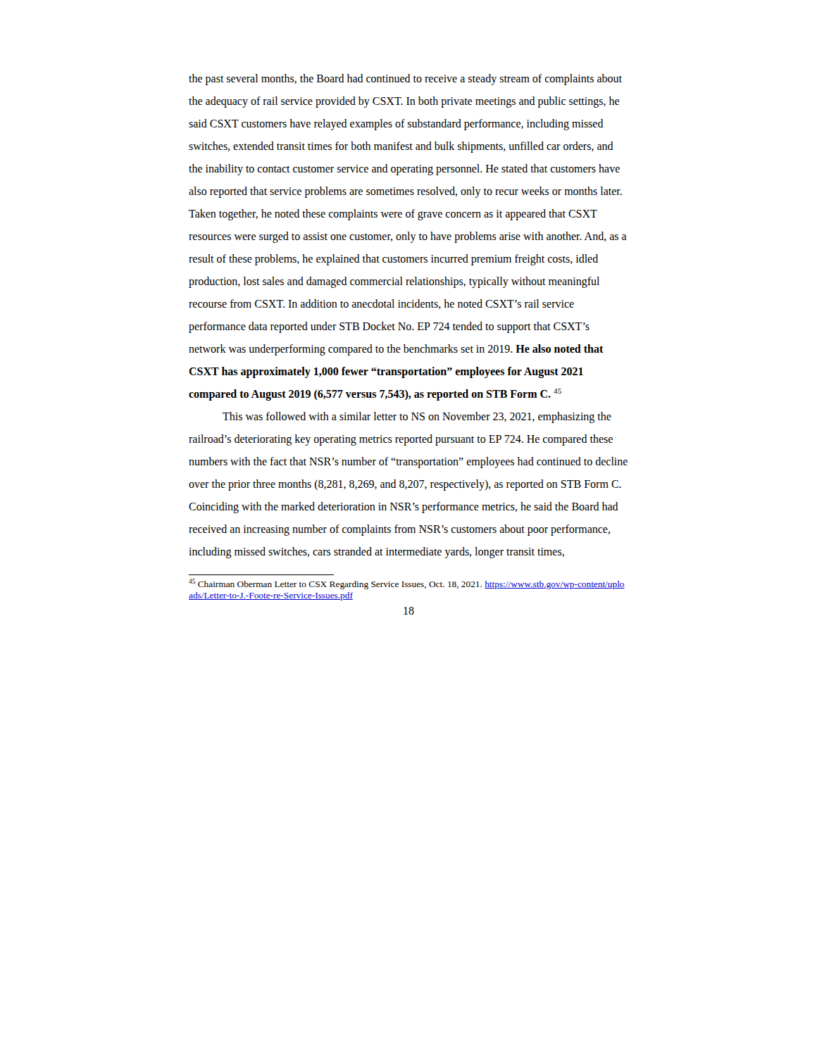the past several months, the Board had continued to receive a steady stream of complaints about the adequacy of rail service provided by CSXT. In both private meetings and public settings, he said CSXT customers have relayed examples of substandard performance, including missed switches, extended transit times for both manifest and bulk shipments, unfilled car orders, and the inability to contact customer service and operating personnel. He stated that customers have also reported that service problems are sometimes resolved, only to recur weeks or months later. Taken together, he noted these complaints were of grave concern as it appeared that CSXT resources were surged to assist one customer, only to have problems arise with another. And, as a result of these problems, he explained that customers incurred premium freight costs, idled production, lost sales and damaged commercial relationships, typically without meaningful recourse from CSXT. In addition to anecdotal incidents, he noted CSXT’s rail service performance data reported under STB Docket No. EP 724 tended to support that CSXT’s network was underperforming compared to the benchmarks set in 2019. He also noted that CSXT has approximately 1,000 fewer “transportation” employees for August 2021 compared to August 2019 (6,577 versus 7,543), as reported on STB Form C. 45
This was followed with a similar letter to NS on November 23, 2021, emphasizing the railroad’s deteriorating key operating metrics reported pursuant to EP 724. He compared these numbers with the fact that NSR’s number of “transportation” employees had continued to decline over the prior three months (8,281, 8,269, and 8,207, respectively), as reported on STB Form C. Coinciding with the marked deterioration in NSR’s performance metrics, he said the Board had received an increasing number of complaints from NSR’s customers about poor performance, including missed switches, cars stranded at intermediate yards, longer transit times,
45 Chairman Oberman Letter to CSX Regarding Service Issues, Oct. 18, 2021. https://www.stb.gov/wp-content/uploads/Letter-to-J.-Foote-re-Service-Issues.pdf
18